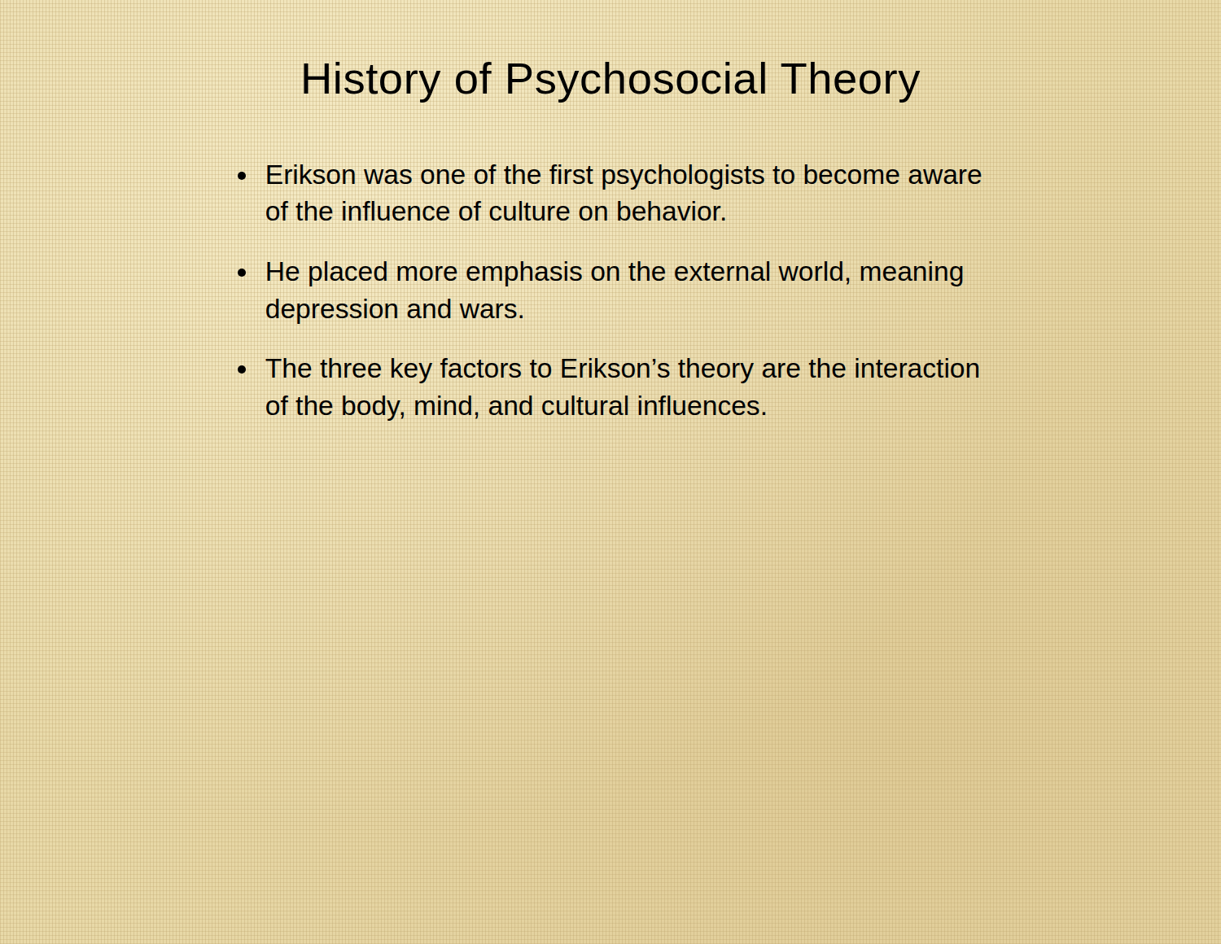History of Psychosocial Theory
Erikson was one of the first psychologists to become aware of the influence of culture on behavior.
He placed more emphasis on the external world, meaning depression and wars.
The three key factors to Erikson’s theory are the interaction of the body, mind, and cultural influences.